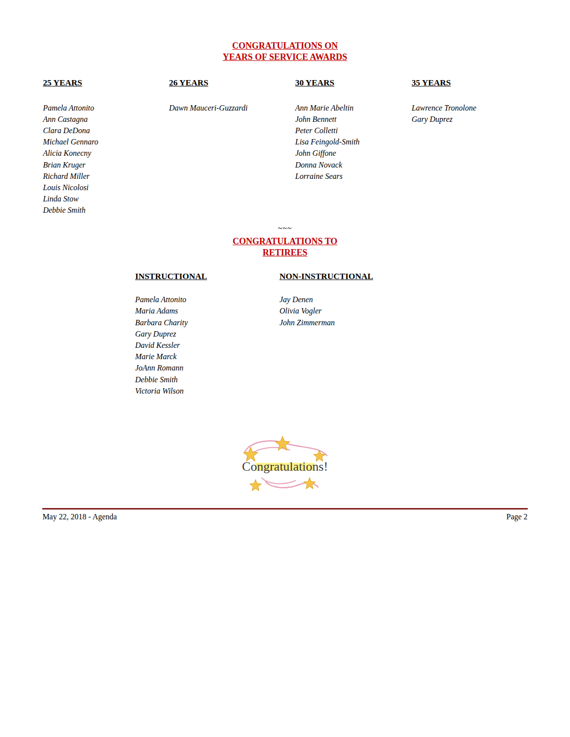CONGRATULATIONS ON
YEARS OF SERVICE AWARDS
| 25 YEARS | 26 YEARS | 30 YEARS | 35 YEARS |
| --- | --- | --- | --- |
| Pamela Attonito Ann Castagna Clara DeDona Michael Gennaro Alicia Konecny Brian Kruger Richard Miller Louis Nicolosi Linda Stow Debbie Smith | Dawn Mauceri-Guzzardi | Ann Marie Abeltin John Bennett Peter Colletti Lisa Feingold-Smith John Giffone Donna Novack Lorraine Sears | Lawrence Tronolone Gary Duprez |
~~~
CONGRATULATIONS TO
RETIREES
| INSTRUCTIONAL | NON-INSTRUCTIONAL |
| --- | --- |
| Pamela Attonito Maria Adams Barbara Charity Gary Duprez David Kessler Marie Marck JoAnn Romann Debbie Smith Victoria Wilson | Jay Denen Olivia Vogler John Zimmerman |
Congratulations!
May 22, 2018 - Agenda Page 2